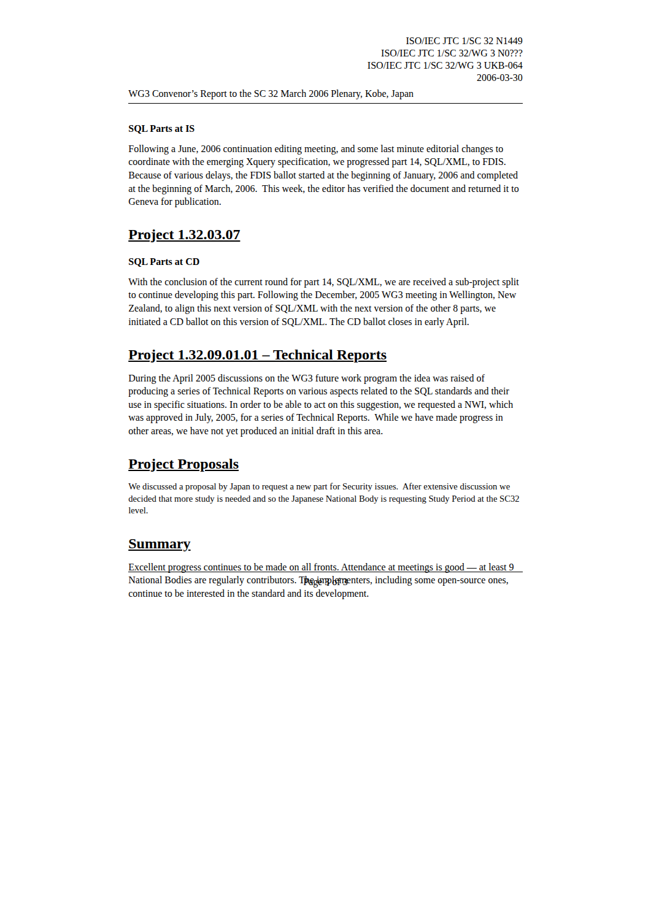ISO/IEC JTC 1/SC 32 N1449
ISO/IEC JTC 1/SC 32/WG 3 N0???
ISO/IEC JTC 1/SC 32/WG 3 UKB-064
2006-03-30
WG3 Convenor’s Report to the SC 32 March 2006 Plenary, Kobe, Japan
SQL Parts at IS
Following a June, 2006 continuation editing meeting, and some last minute editorial changes to coordinate with the emerging Xquery specification, we progressed part 14, SQL/XML, to FDIS. Because of various delays, the FDIS ballot started at the beginning of January, 2006 and completed at the beginning of March, 2006. This week, the editor has verified the document and returned it to Geneva for publication.
Project 1.32.03.07
SQL Parts at CD
With the conclusion of the current round for part 14, SQL/XML, we are received a sub-project split to continue developing this part. Following the December, 2005 WG3 meeting in Wellington, New Zealand, to align this next version of SQL/XML with the next version of the other 8 parts, we initiated a CD ballot on this version of SQL/XML. The CD ballot closes in early April.
Project 1.32.09.01.01 – Technical Reports
During the April 2005 discussions on the WG3 future work program the idea was raised of producing a series of Technical Reports on various aspects related to the SQL standards and their use in specific situations. In order to be able to act on this suggestion, we requested a NWI, which was approved in July, 2005, for a series of Technical Reports. While we have made progress in other areas, we have not yet produced an initial draft in this area.
Project Proposals
We discussed a proposal by Japan to request a new part for Security issues. After extensive discussion we decided that more study is needed and so the Japanese National Body is requesting Study Period at the SC32 level.
Summary
Excellent progress continues to be made on all fronts. Attendance at meetings is good — at least 9 National Bodies are regularly contributors. The implementers, including some open-source ones, continue to be interested in the standard and its development.
Page 3 of 3